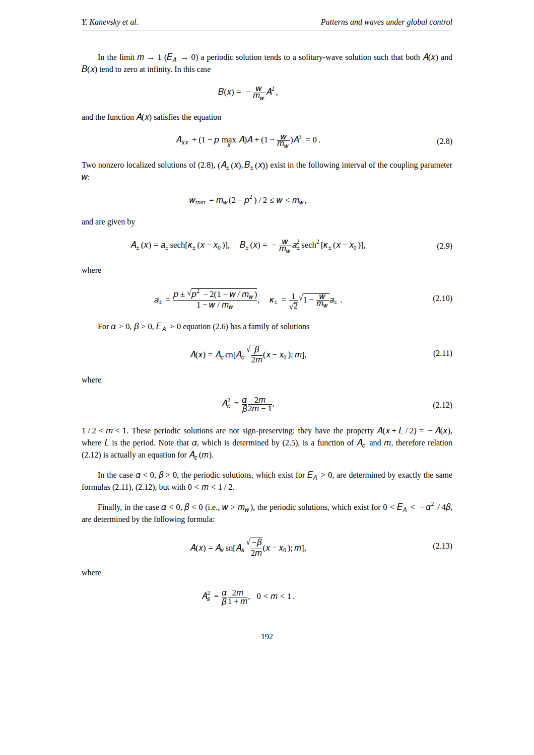Y. Kanevsky et al. Patterns and waves under global control
In the limit m→1 (EA→0) a periodic solution tends to a solitary-wave solution such that both A(x) and B(x) tend to zero at infinity. In this case
B(x) = − wmw A2 ,
and the function A(x) satisfies the equation
Axx + (1−p maxx A)A + ( 1− wmw ) A3 =0.
(2.8)
Two nonzero localized solutions of (2.8), (A±(x),B±(x)) exist in the following interval of the coupling parameter w:
wmin = mw (2−p2) /2 ≤w< mw,
and are given by
A±(x) = a± sech [κ± (x−x0)] , B±(x) = − wmw a±2 sech2 [κ± (x−x0)] ,
(2.9)
where
a± = p± p2 −2 (1− w/mw ) 1−w/mw , κ± = 12 1− wmw a± .
(2.10)
For α>0, β>0, EA>0 equation (2.6) has a family of solutions
A(x) = Ac cn [ Ac β2m (x−x0) ;m ] ,
(2.11)
where
Ac2 = αβ 2m2m−1 ,
(2.12)
1/2<m<1. These periodic solutions are not sign-preserving: they have the property A(x+L/2)=−A(x), where L is the period. Note that α, which is determined by (2.5), is a function of Ac and m, therefore relation (2.12) is actually an equation for Ac(m).
In the case α<0, β>0, the periodic solutions, which exist for EA>0, are determined by exactly the same formulas (2.11), (2.12), but with 0<m<1/2.
Finally, in the case α<0, β<0 (i.e., w>mw), the periodic solutions, which exist for 0<EA<−α2/4β, are determined by the following formula:
A(x) = As sn [ As −β2m (x−x0) ;m ] ,
(2.13)
where
As2 = αβ 2m1+m , 0<m<1.
192